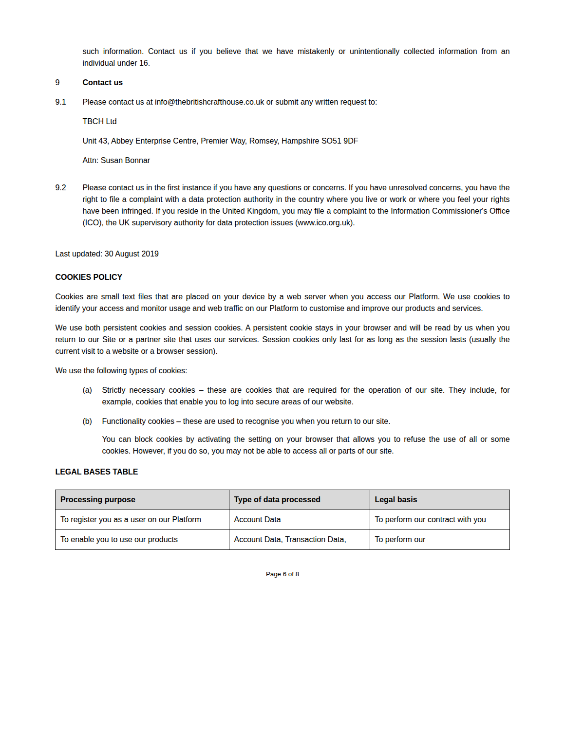such information. Contact us if you believe that we have mistakenly or unintentionally collected information from an individual under 16.
9 Contact us
9.1
Please contact us at info@thebritishcrafthouse.co.uk or submit any written request to:
TBCH Ltd
Unit 43, Abbey Enterprise Centre, Premier Way, Romsey, Hampshire SO51 9DF
Attn: Susan Bonnar
9.2
Please contact us in the first instance if you have any questions or concerns. If you have unresolved concerns, you have the right to file a complaint with a data protection authority in the country where you live or work or where you feel your rights have been infringed. If you reside in the United Kingdom, you may file a complaint to the Information Commissioner's Office (ICO), the UK supervisory authority for data protection issues (www.ico.org.uk).
Last updated: 30 August 2019
COOKIES POLICY
Cookies are small text files that are placed on your device by a web server when you access our Platform. We use cookies to identify your access and monitor usage and web traffic on our Platform to customise and improve our products and services.
We use both persistent cookies and session cookies. A persistent cookie stays in your browser and will be read by us when you return to our Site or a partner site that uses our services. Session cookies only last for as long as the session lasts (usually the current visit to a website or a browser session).
We use the following types of cookies:
(a)
Strictly necessary cookies – these are cookies that are required for the operation of our site. They include, for example, cookies that enable you to log into secure areas of our website.
(b)
Functionality cookies – these are used to recognise you when you return to our site.
You can block cookies by activating the setting on your browser that allows you to refuse the use of all or some cookies. However, if you do so, you may not be able to access all or parts of our site.
LEGAL BASES TABLE
| Processing purpose | Type of data processed | Legal basis |
| --- | --- | --- |
| To register you as a user on our Platform | Account Data | To perform our contract with you |
| To enable you to use our products | Account Data, Transaction Data, | To perform our |
Page 6 of 8